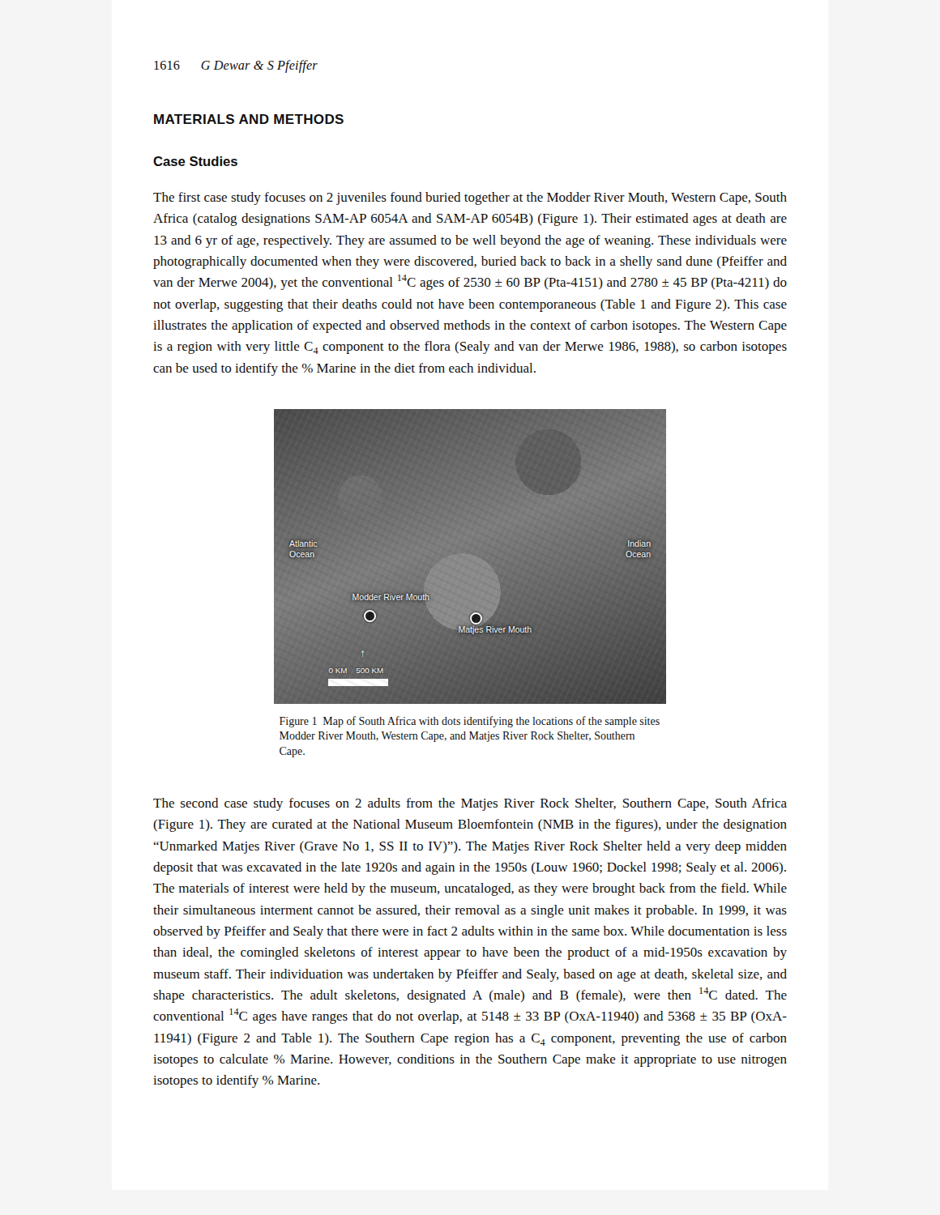1616 G Dewar & S Pfeiffer
Materials and Methods
Case Studies
The first case study focuses on 2 juveniles found buried together at the Modder River Mouth, Western Cape, South Africa (catalog designations SAM-AP 6054A and SAM-AP 6054B) (Figure 1). Their estimated ages at death are 13 and 6 yr of age, respectively. They are assumed to be well beyond the age of weaning. These individuals were photographically documented when they were discovered, buried back to back in a shelly sand dune (Pfeiffer and van der Merwe 2004), yet the conventional 14C ages of 2530 ± 60 BP (Pta-4151) and 2780 ± 45 BP (Pta-4211) do not overlap, suggesting that their deaths could not have been contemporaneous (Table 1 and Figure 2). This case illustrates the application of expected and observed methods in the context of carbon isotopes. The Western Cape is a region with very little C4 component to the flora (Sealy and van der Merwe 1986, 1988), so carbon isotopes can be used to identify the % Marine in the diet from each individual.
Atlantic
Ocean Indian
Ocean Modder River Mouth Matjes River Mouth ↑ 0 KM 500 KM
Figure 1 Map of South Africa with dots identifying the locations of the sample sites Modder River Mouth, Western Cape, and Matjes River Rock Shelter, Southern Cape.
The second case study focuses on 2 adults from the Matjes River Rock Shelter, Southern Cape, South Africa (Figure 1). They are curated at the National Museum Bloemfontein (NMB in the figures), under the designation “Unmarked Matjes River (Grave No 1, SS II to IV)”). The Matjes River Rock Shelter held a very deep midden deposit that was excavated in the late 1920s and again in the 1950s (Louw 1960; Dockel 1998; Sealy et al. 2006). The materials of interest were held by the museum, uncataloged, as they were brought back from the field. While their simultaneous interment cannot be assured, their removal as a single unit makes it probable. In 1999, it was observed by Pfeiffer and Sealy that there were in fact 2 adults within in the same box. While documentation is less than ideal, the comingled skeletons of interest appear to have been the product of a mid-1950s excavation by museum staff. Their individuation was undertaken by Pfeiffer and Sealy, based on age at death, skeletal size, and shape characteristics. The adult skeletons, designated A (male) and B (female), were then 14C dated. The conventional 14C ages have ranges that do not overlap, at 5148 ± 33 BP (OxA-11940) and 5368 ± 35 BP (OxA-11941) (Figure 2 and Table 1). The Southern Cape region has a C4 component, preventing the use of carbon isotopes to calculate % Marine. However, conditions in the Southern Cape make it appropriate to use nitrogen isotopes to identify % Marine.